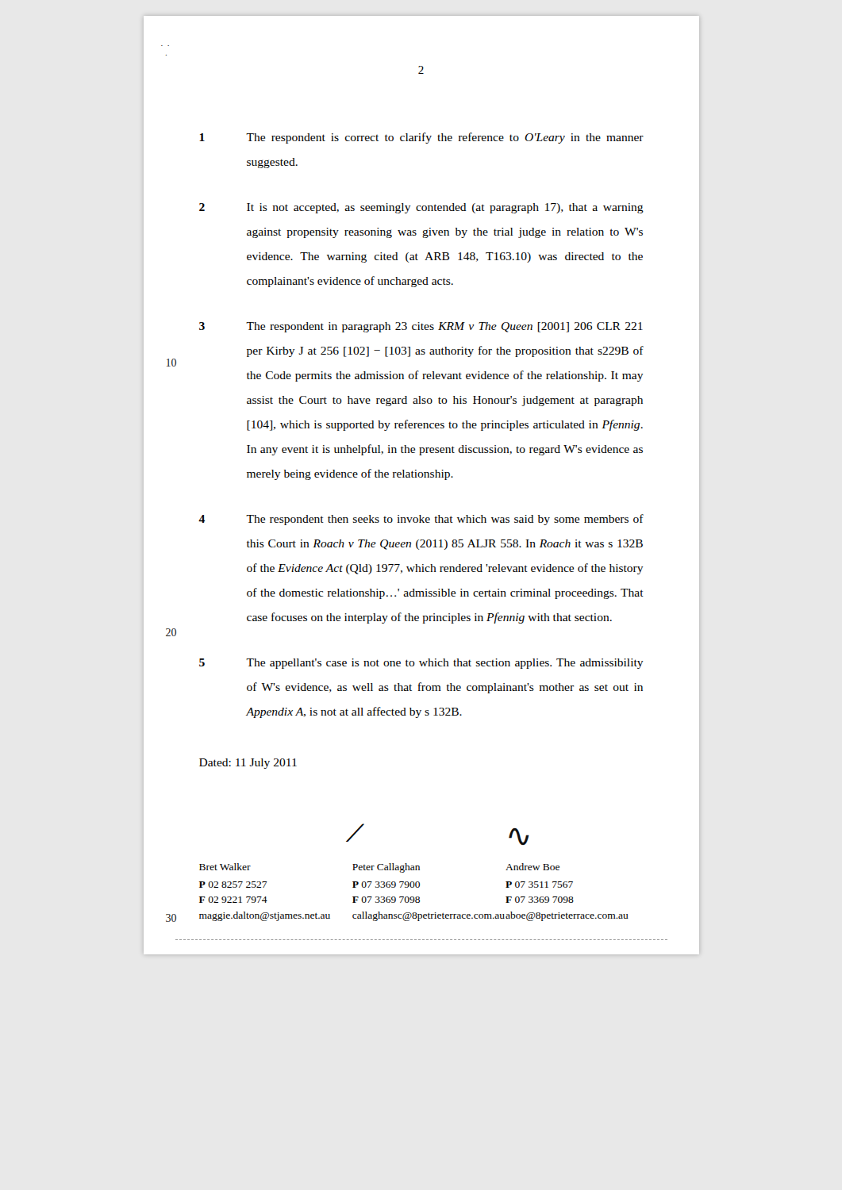. .
.
2
1 The respondent is correct to clarify the reference to O'Leary in the manner suggested.
2 It is not accepted, as seemingly contended (at paragraph 17), that a warning against propensity reasoning was given by the trial judge in relation to W's evidence. The warning cited (at ARB 148, T163.10) was directed to the complainant's evidence of uncharged acts.
10
3 The respondent in paragraph 23 cites KRM v The Queen [2001] 206 CLR 221 per Kirby J at 256 [102] − [103] as authority for the proposition that s229B of the Code permits the admission of relevant evidence of the relationship. It may assist the Court to have regard also to his Honour's judgement at paragraph [104], which is supported by references to the principles articulated in Pfennig. In any event it is unhelpful, in the present discussion, to regard W's evidence as merely being evidence of the relationship.
20
4 The respondent then seeks to invoke that which was said by some members of this Court in Roach v The Queen (2011) 85 ALJR 558. In Roach it was s 132B of the Evidence Act (Qld) 1977, which rendered 'relevant evidence of the history of the domestic relationship…' admissible in certain criminal proceedings. That case focuses on the interplay of the principles in Pfennig with that section.
5 The appellant's case is not one to which that section applies. The admissibility of W's evidence, as well as that from the complainant's mother as set out in Appendix A, is not at all affected by s 132B.
Dated: 11 July 2011
30
Bret Walker
P 02 8257 2527
F 02 9221 7974
maggie.dalton@stjames.net.au
⁄⁄⁄
Peter Callaghan
P 07 3369 7900
F 07 3369 7098
callaghansc@8petrieterrace.com.au
∿
Andrew Boe
P 07 3511 7567
F 07 3369 7098
aboe@8petrieterrace.com.au